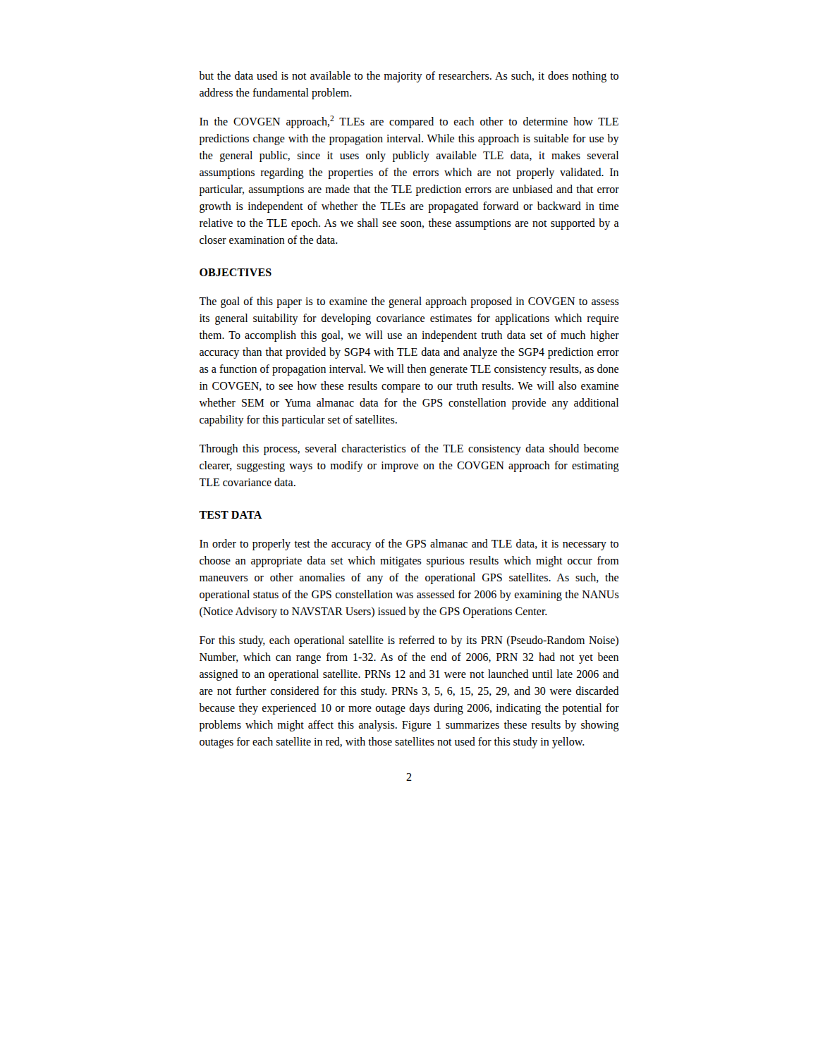but the data used is not available to the majority of researchers. As such, it does nothing to address the fundamental problem.
In the COVGEN approach,2 TLEs are compared to each other to determine how TLE predictions change with the propagation interval. While this approach is suitable for use by the general public, since it uses only publicly available TLE data, it makes several assumptions regarding the properties of the errors which are not properly validated. In particular, assumptions are made that the TLE prediction errors are unbiased and that error growth is independent of whether the TLEs are propagated forward or backward in time relative to the TLE epoch. As we shall see soon, these assumptions are not supported by a closer examination of the data.
Objectives
The goal of this paper is to examine the general approach proposed in COVGEN to assess its general suitability for developing covariance estimates for applications which require them. To accomplish this goal, we will use an independent truth data set of much higher accuracy than that provided by SGP4 with TLE data and analyze the SGP4 prediction error as a function of propagation interval. We will then generate TLE consistency results, as done in COVGEN, to see how these results compare to our truth results. We will also examine whether SEM or Yuma almanac data for the GPS constellation provide any additional capability for this particular set of satellites.
Through this process, several characteristics of the TLE consistency data should become clearer, suggesting ways to modify or improve on the COVGEN approach for estimating TLE covariance data.
Test Data
In order to properly test the accuracy of the GPS almanac and TLE data, it is necessary to choose an appropriate data set which mitigates spurious results which might occur from maneuvers or other anomalies of any of the operational GPS satellites. As such, the operational status of the GPS constellation was assessed for 2006 by examining the NANUs (Notice Advisory to NAVSTAR Users) issued by the GPS Operations Center.
For this study, each operational satellite is referred to by its PRN (Pseudo-Random Noise) Number, which can range from 1-32. As of the end of 2006, PRN 32 had not yet been assigned to an operational satellite. PRNs 12 and 31 were not launched until late 2006 and are not further considered for this study. PRNs 3, 5, 6, 15, 25, 29, and 30 were discarded because they experienced 10 or more outage days during 2006, indicating the potential for problems which might affect this analysis. Figure 1 summarizes these results by showing outages for each satellite in red, with those satellites not used for this study in yellow.
2